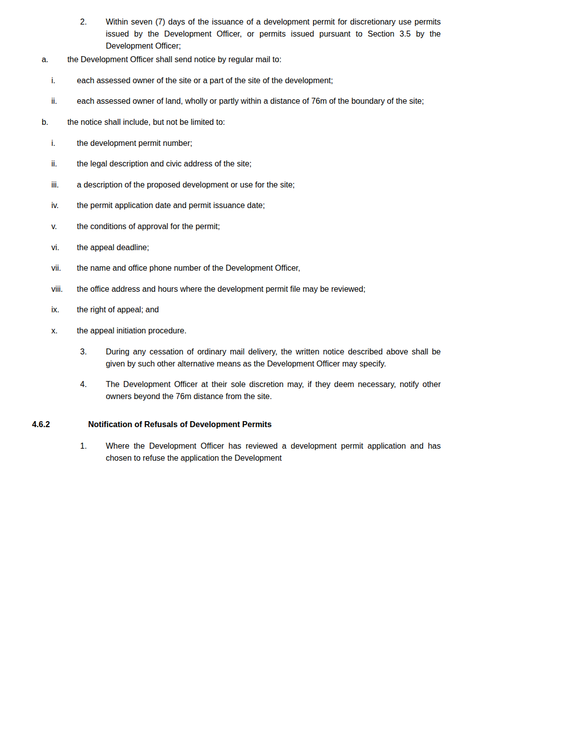2.
Within seven (7) days of the issuance of a development permit for discretionary use permits issued by the Development Officer, or permits issued pursuant to Section 3.5 by the Development Officer;
a.
the Development Officer shall send notice by regular mail to:
i.
each assessed owner of the site or a part of the site of the development;
ii.
each assessed owner of land, wholly or partly within a distance of 76m of the boundary of the site;
b.
the notice shall include, but not be limited to:
i.
the development permit number;
ii.
the legal description and civic address of the site;
iii.
a description of the proposed development or use for the site;
iv.
the permit application date and permit issuance date;
v.
the conditions of approval for the permit;
vi.
the appeal deadline;
vii.
the name and office phone number of the Development Officer,
viii.
the office address and hours where the development permit file may be reviewed;
ix.
the right of appeal; and
x.
the appeal initiation procedure.
3.
During any cessation of ordinary mail delivery, the written notice described above shall be given by such other alternative means as the Development Officer may specify.
4.
The Development Officer at their sole discretion may, if they deem necessary, notify other owners beyond the 76m distance from the site.
4.6.2
Notification of Refusals of Development Permits
1.
Where the Development Officer has reviewed a development permit application and has chosen to refuse the application the Development